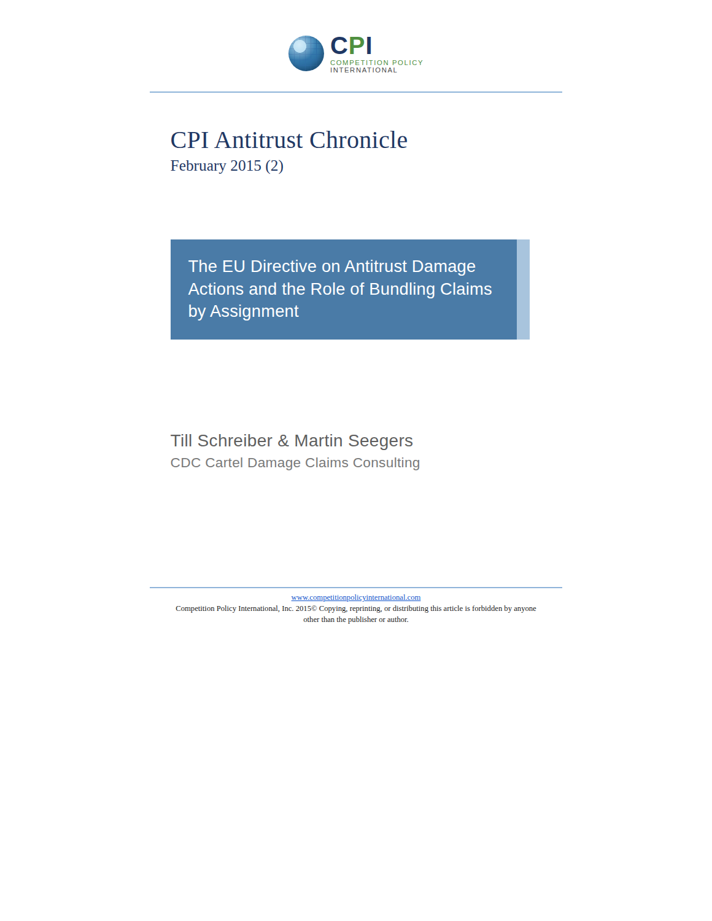CPI COMPETITION POLICY
INTERNATIONAL
CPI Antitrust Chronicle
February 2015 (2)
The EU Directive on Antitrust Damage Actions and the Role of Bundling Claims by Assignment
Till Schreiber & Martin Seegers
CDC Cartel Damage Claims Consulting
www.competitionpolicyinternational.com
Competition Policy International, Inc. 2015© Copying, reprinting, or distributing this article is forbidden by anyone
other than the publisher or author.